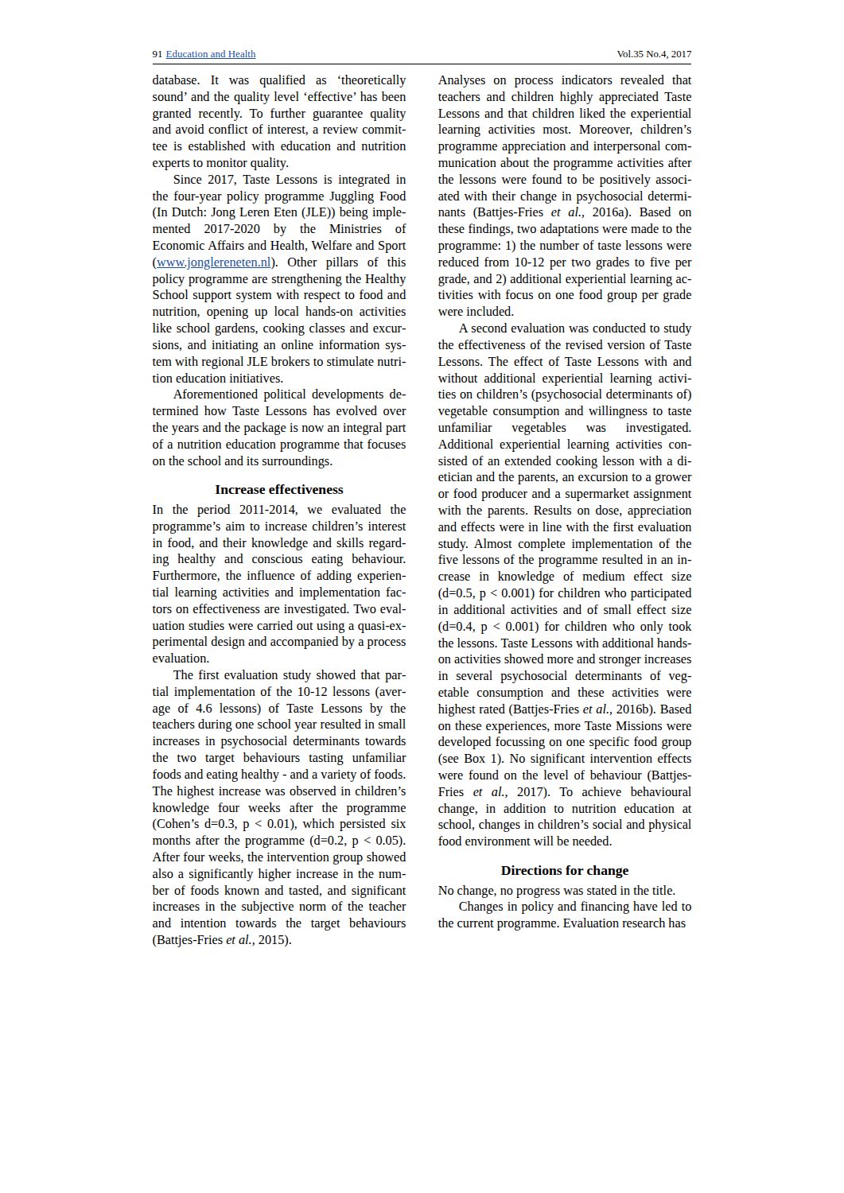91 Education and Health
Vol.35 No.4, 2017
database. It was qualified as ‘theoretically sound’ and the quality level ‘effective’ has been granted recently. To further guarantee quality and avoid conflict of interest, a review committee is established with education and nutrition experts to monitor quality.
Since 2017, Taste Lessons is integrated in the four-year policy programme Juggling Food (In Dutch: Jong Leren Eten (JLE)) being implemented 2017-2020 by the Ministries of Economic Affairs and Health, Welfare and Sport (www.jonglereneten.nl). Other pillars of this policy programme are strengthening the Healthy School support system with respect to food and nutrition, opening up local hands-on activities like school gardens, cooking classes and excursions, and initiating an online information system with regional JLE brokers to stimulate nutrition education initiatives.
Aforementioned political developments determined how Taste Lessons has evolved over the years and the package is now an integral part of a nutrition education programme that focuses on the school and its surroundings.
Increase effectiveness
In the period 2011-2014, we evaluated the programme’s aim to increase children’s interest in food, and their knowledge and skills regarding healthy and conscious eating behaviour. Furthermore, the influence of adding experiential learning activities and implementation factors on effectiveness are investigated. Two evaluation studies were carried out using a quasi-experimental design and accompanied by a process evaluation.
The first evaluation study showed that partial implementation of the 10-12 lessons (average of 4.6 lessons) of Taste Lessons by the teachers during one school year resulted in small increases in psychosocial determinants towards the two target behaviours tasting unfamiliar foods and eating healthy - and a variety of foods. The highest increase was observed in children’s knowledge four weeks after the programme (Cohen’s d=0.3, p < 0.01), which persisted six months after the programme (d=0.2, p < 0.05). After four weeks, the intervention group showed also a significantly higher increase in the number of foods known and tasted, and significant increases in the subjective norm of the teacher and intention towards the target behaviours (Battjes-Fries et al., 2015).
Analyses on process indicators revealed that teachers and children highly appreciated Taste Lessons and that children liked the experiential learning activities most. Moreover, children’s programme appreciation and interpersonal communication about the programme activities after the lessons were found to be positively associated with their change in psychosocial determinants (Battjes-Fries et al., 2016a). Based on these findings, two adaptations were made to the programme: 1) the number of taste lessons were reduced from 10-12 per two grades to five per grade, and 2) additional experiential learning activities with focus on one food group per grade were included.
A second evaluation was conducted to study the effectiveness of the revised version of Taste Lessons. The effect of Taste Lessons with and without additional experiential learning activities on children’s (psychosocial determinants of) vegetable consumption and willingness to taste unfamiliar vegetables was investigated. Additional experiential learning activities consisted of an extended cooking lesson with a dietician and the parents, an excursion to a grower or food producer and a supermarket assignment with the parents. Results on dose, appreciation and effects were in line with the first evaluation study. Almost complete implementation of the five lessons of the programme resulted in an increase in knowledge of medium effect size (d=0.5, p < 0.001) for children who participated in additional activities and of small effect size (d=0.4, p < 0.001) for children who only took the lessons. Taste Lessons with additional hands-on activities showed more and stronger increases in several psychosocial determinants of vegetable consumption and these activities were highest rated (Battjes-Fries et al., 2016b). Based on these experiences, more Taste Missions were developed focussing on one specific food group (see Box 1). No significant intervention effects were found on the level of behaviour (Battjes-Fries et al., 2017). To achieve behavioural change, in addition to nutrition education at school, changes in children’s social and physical food environment will be needed.
Directions for change
No change, no progress was stated in the title.
Changes in policy and financing have led to the current programme. Evaluation research has